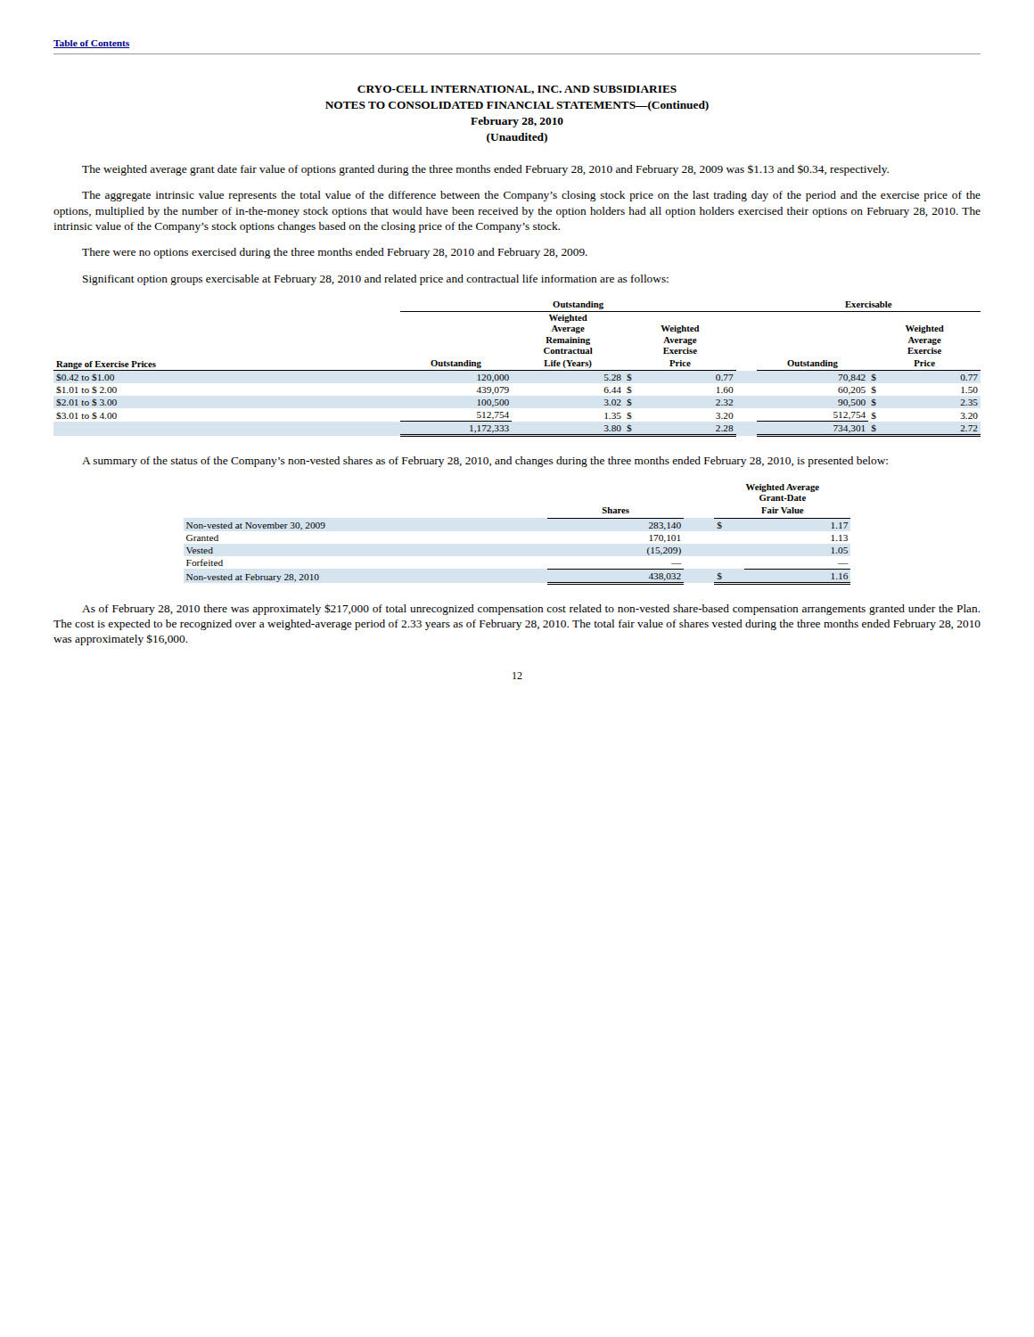Table of Contents
CRYO-CELL INTERNATIONAL, INC. AND SUBSIDIARIES
NOTES TO CONSOLIDATED FINANCIAL STATEMENTS—(Continued)
February 28, 2010
(Unaudited)
The weighted average grant date fair value of options granted during the three months ended February 28, 2010 and February 28, 2009 was $1.13 and $0.34, respectively.
The aggregate intrinsic value represents the total value of the difference between the Company’s closing stock price on the last trading day of the period and the exercise price of the options, multiplied by the number of in-the-money stock options that would have been received by the option holders had all option holders exercised their options on February 28, 2010. The intrinsic value of the Company’s stock options changes based on the closing price of the Company’s stock.
There were no options exercised during the three months ended February 28, 2010 and February 28, 2009.
Significant option groups exercisable at February 28, 2010 and related price and contractual life information are as follows:
| | Outstanding | Exercisable |
| | | Weighted Average Remaining Contractual | Weighted Average Exercise | | | Weighted Average Exercise |
| Range of Exercise Prices | Outstanding | Life (Years) | Price | | Outstanding | Price |
| $0.42 to $1.00 | 120,000 | 5.28 | $ | 0.77 | | 70,842 | $ | 0.77 |
| $1.01 to $ 2.00 | 439,079 | 6.44 | $ | 1.60 | | 60,205 | $ | 1.50 |
| $2.01 to $ 3.00 | 100,500 | 3.02 | $ | 2.32 | | 90,500 | $ | 2.35 |
| $3.01 to $ 4.00 | 512,754 | 1.35 | $ | 3.20 | | 512,754 | $ | 3.20 |
| | 1,172,333 | 3.80 | $ | 2.28 | | 734,301 | $ | 2.72 |
A summary of the status of the Company’s non-vested shares as of February 28, 2010, and changes during the three months ended February 28, 2010, is presented below:
| | | | Weighted Average Grant-Date |
| | Shares | | Fair Value |
| Non-vested at November 30, 2009 | 283,140 | | $ | 1.17 |
| Granted | 170,101 | | | 1.13 |
| Vested | (15,209) | | | 1.05 |
| Forfeited | — | | | — |
| Non-vested at February 28, 2010 | 438,032 | | $ | 1.16 |
As of February 28, 2010 there was approximately $217,000 of total unrecognized compensation cost related to non-vested share-based compensation arrangements granted under the Plan. The cost is expected to be recognized over a weighted-average period of 2.33 years as of February 28, 2010. The total fair value of shares vested during the three months ended February 28, 2010 was approximately $16,000.
12